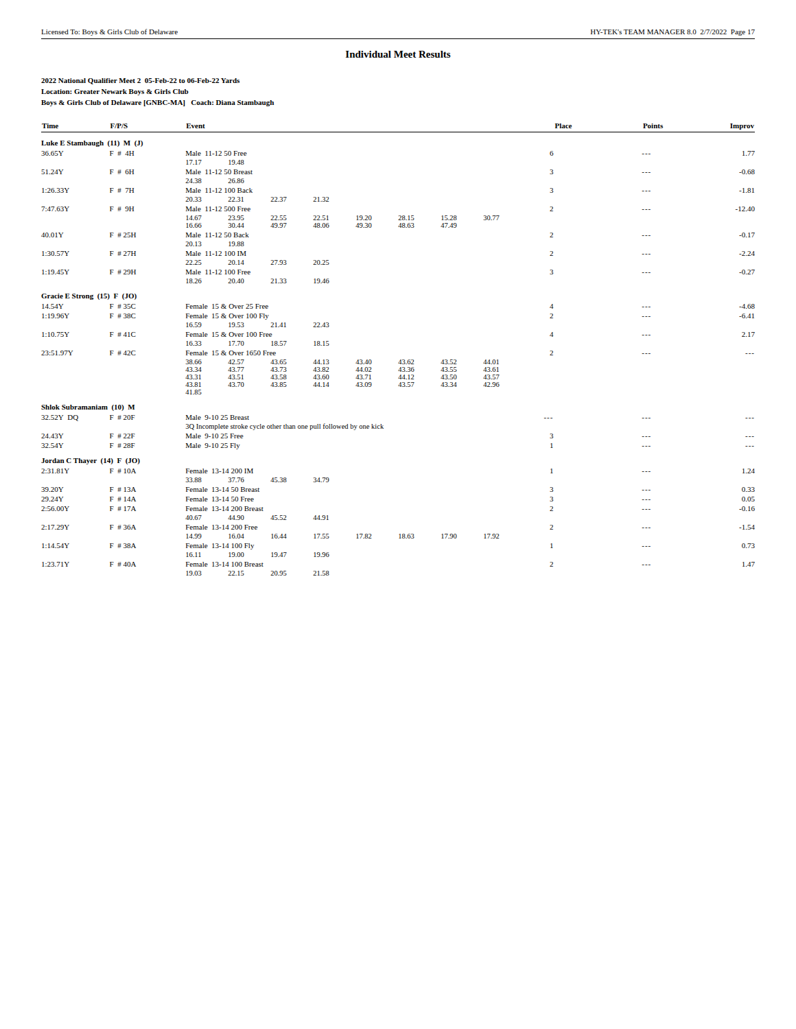Licensed To: Boys & Girls Club of Delaware
HY-TEK's TEAM MANAGER 8.0 2/7/2022 Page 17
Individual Meet Results
2022 National Qualifier Meet 2 05-Feb-22 to 06-Feb-22 Yards
Location: Greater Newark Boys & Girls Club
Boys & Girls Club of Delaware [GNBC-MA] Coach: Diana Stambaugh
| Time | F/P/S | Event | Place | Points | Improv |
| --- | --- | --- | --- | --- | --- |
| Luke E Stambaugh (11) M (J) |
| 36.65Y | F # 4H | Male 11-12 50 Free | 6 | --- | 1.77 |
| | | 17.17 19.48 |
| 51.24Y | F # 6H | Male 11-12 50 Breast | 3 | --- | -0.68 |
| | | 24.38 26.86 |
| 1:26.33Y | F # 7H | Male 11-12 100 Back | 3 | --- | -1.81 |
| | | 20.33 22.31 22.37 21.32 |
| 7:47.63Y | F # 9H | Male 11-12 500 Free | 2 | --- | -12.40 |
| | | 14.67 23.95 22.55 22.51 19.20 28.15 15.28 30.77 16.66 30.44 49.97 48.06 49.30 48.63 47.49 |
| 40.01Y | F # 25H | Male 11-12 50 Back | 2 | --- | -0.17 |
| | | 20.13 19.88 |
| 1:30.57Y | F # 27H | Male 11-12 100 IM | 2 | --- | -2.24 |
| | | 22.25 20.14 27.93 20.25 |
| 1:19.45Y | F # 29H | Male 11-12 100 Free | 3 | --- | -0.27 |
| | | 18.26 20.40 21.33 19.46 |
| Gracie E Strong (15) F (JO) |
| 14.54Y | F # 35C | Female 15 & Over 25 Free | 4 | --- | -4.68 |
| 1:19.96Y | F # 38C | Female 15 & Over 100 Fly | 2 | --- | -6.41 |
| | | 16.59 19.53 21.41 22.43 |
| 1:10.75Y | F # 41C | Female 15 & Over 100 Free | 4 | --- | 2.17 |
| | | 16.33 17.70 18.57 18.15 |
| 23:51.97Y | F # 42C | Female 15 & Over 1650 Free | 2 | --- | --- |
| | | 38.66 42.57 43.65 44.13 43.40 43.62 43.52 44.01 43.34 43.77 43.73 43.82 44.02 43.36 43.55 43.61 43.31 43.51 43.58 43.60 43.71 44.12 43.50 43.57 43.81 43.70 43.85 44.14 43.09 43.57 43.34 42.96 41.85 |
| Shlok Subramaniam (10) M |
| 32.52Y DQ | F # 20F | Male 9-10 25 Breast | --- | --- | --- |
| | | 3Q Incomplete stroke cycle other than one pull followed by one kick |
| 24.43Y | F # 22F | Male 9-10 25 Free | 3 | --- | --- |
| 32.54Y | F # 28F | Male 9-10 25 Fly | 1 | --- | --- |
| Jordan C Thayer (14) F (JO) |
| 2:31.81Y | F # 10A | Female 13-14 200 IM | 1 | --- | 1.24 |
| | | 33.88 37.76 45.38 34.79 |
| 39.20Y | F # 13A | Female 13-14 50 Breast | 3 | --- | 0.33 |
| 29.24Y | F # 14A | Female 13-14 50 Free | 3 | --- | 0.05 |
| 2:56.00Y | F # 17A | Female 13-14 200 Breast | 2 | --- | -0.16 |
| | | 40.67 44.90 45.52 44.91 |
| 2:17.29Y | F # 36A | Female 13-14 200 Free | 2 | --- | -1.54 |
| | | 14.99 16.04 16.44 17.55 17.82 18.63 17.90 17.92 |
| 1:14.54Y | F # 38A | Female 13-14 100 Fly | 1 | --- | 0.73 |
| | | 16.11 19.00 19.47 19.96 |
| 1:23.71Y | F # 40A | Female 13-14 100 Breast | 2 | --- | 1.47 |
| | | 19.03 22.15 20.95 21.58 |